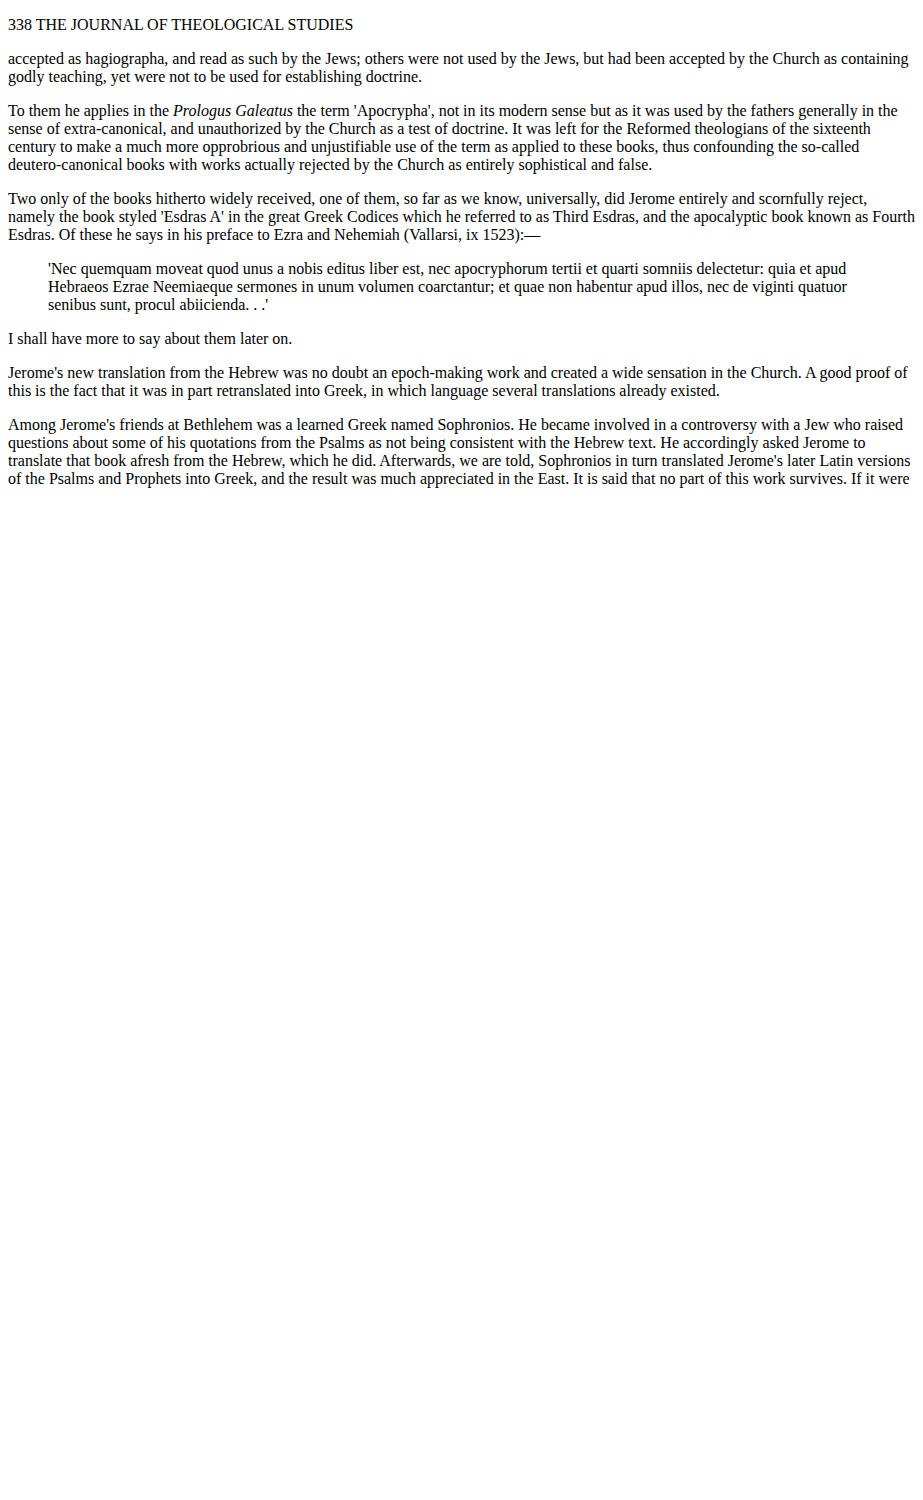338 THE JOURNAL OF THEOLOGICAL STUDIES
accepted as hagiographa, and read as such by the Jews; others were not used by the Jews, but had been accepted by the Church as containing godly teaching, yet were not to be used for establishing doctrine.
To them he applies in the Prologus Galeatus the term 'Apocrypha', not in its modern sense but as it was used by the fathers generally in the sense of extra-canonical, and unauthorized by the Church as a test of doctrine. It was left for the Reformed theologians of the sixteenth century to make a much more opprobrious and unjustifiable use of the term as applied to these books, thus confounding the so-called deutero-canonical books with works actually rejected by the Church as entirely sophistical and false.
Two only of the books hitherto widely received, one of them, so far as we know, universally, did Jerome entirely and scornfully reject, namely the book styled 'Esdras A' in the great Greek Codices which he referred to as Third Esdras, and the apocalyptic book known as Fourth Esdras. Of these he says in his preface to Ezra and Nehemiah (Vallarsi, ix 1523):—
'Nec quemquam moveat quod unus a nobis editus liber est, nec apocryphorum tertii et quarti somniis delectetur: quia et apud Hebraeos Ezrae Neemiaeque sermones in unum volumen coarctantur; et quae non habentur apud illos, nec de viginti quatuor senibus sunt, procul abiicienda. . .'
I shall have more to say about them later on.
Jerome's new translation from the Hebrew was no doubt an epoch-making work and created a wide sensation in the Church. A good proof of this is the fact that it was in part retranslated into Greek, in which language several translations already existed.
Among Jerome's friends at Bethlehem was a learned Greek named Sophronios. He became involved in a controversy with a Jew who raised questions about some of his quotations from the Psalms as not being consistent with the Hebrew text. He accordingly asked Jerome to translate that book afresh from the Hebrew, which he did. Afterwards, we are told, Sophronios in turn translated Jerome's later Latin versions of the Psalms and Prophets into Greek, and the result was much appreciated in the East. It is said that no part of this work survives. If it were